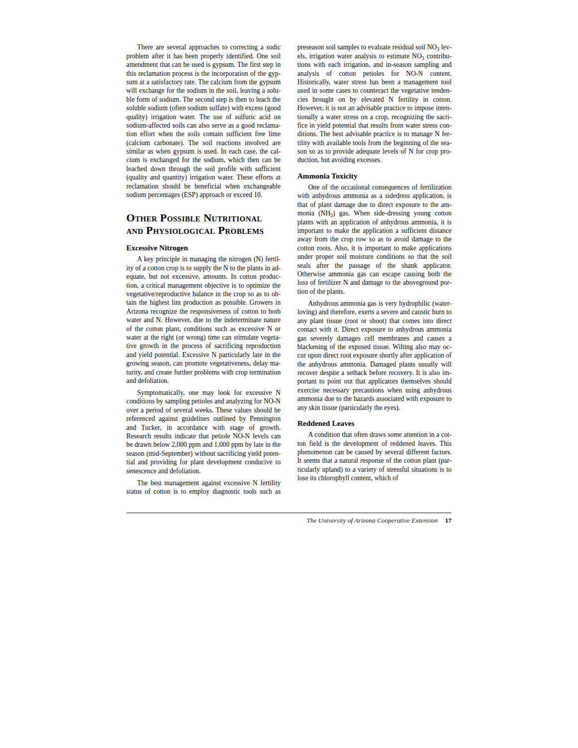There are several approaches to correcting a sodic problem after it has been properly identified. One soil amendment that can be used is gypsum. The first step in this reclamation process is the incorporation of the gypsum at a satisfactory rate. The calcium from the gypsum will exchange for the sodium in the soil, leaving a soluble form of sodium. The second step is then to leach the soluble sodium (often sodium sulfate) with excess (good quality) irrigation water. The use of sulfuric acid on sodium-affected soils can also serve as a good reclamation effort when the soils contain sufficient free lime (calcium carbonate). The soil reactions involved are similar as when gypsum is used. In each case, the calcium is exchanged for the sodium, which then can be leached down through the soil profile with sufficient (quality and quantity) irrigation water. These efforts at reclamation should be beneficial when exchangeable sodium percentages (ESP) approach or exceed 10.
Other Possible Nutritional and Physiological Problems
Excessive Nitrogen
A key principle in managing the nitrogen (N) fertility of a cotton crop is to supply the N to the plants in adequate, but not excessive, amounts. In cotton production, a critical management objective is to optimize the vegetative/reproductive balance in the crop so as to obtain the highest lint production as possible. Growers in Arizona recognize the responsiveness of cotton to both water and N. However, due to the indeterminate nature of the cotton plant, conditions such as excessive N or water at the right (or wrong) time can stimulate vegetative growth in the process of sacrificing reproduction and yield potential. Excessive N particularly late in the growing season, can promote vegetativeness, delay maturity, and create further problems with crop termination and defoliation.
Symptomatically, one may look for excessive N conditions by sampling petioles and analyzing for NO-N over a period of several weeks. These values should be referenced against guidelines outlined by Pennington and Tucker, in accordance with stage of growth. Research results indicate that petiole NO-N levels can be drawn below 2,000 ppm and 1,000 ppm by late in the season (mid-September) without sacrificing yield potential and providing for plant development conducive to senescence and defoliation.
The best management against excessive N fertility status of cotton is to employ diagnostic tools such as preseason soil samples to evaluate residual soil NO3 levels, irrigation water analysis to estimate NO3 contributions with each irrigation, and in-season sampling and analysis of cotton petioles for NO-N content. Historically, water stress has been a management tool used in some cases to counteract the vegetative tendencies brought on by elevated N fertility in cotton. However, it is not an advisable practice to impose intentionally a water stress on a crop, recognizing the sacrifice in yield potential that results from water stress conditions. The best advisable practice is to manage N fertility with available tools from the beginning of the season so as to provide adequate levels of N for crop production, but avoiding excesses.
Ammonia Toxicity
One of the occasional consequences of fertilization with anhydrous ammonia as a sidedress application, is that of plant damage due to direct exposure to the ammonia (NH3) gas. When side-dressing young cotton plants with an application of anhydrous ammonia, it is important to make the application a sufficient distance away from the crop row so as to avoid damage to the cotton roots. Also, it is important to make applications under proper soil moisture conditions so that the soil seals after the passage of the shank applicator. Otherwise ammonia gas can escape causing both the loss of fertilizer N and damage to the aboveground portion of the plants.
Anhydrous ammonia gas is very hydrophilic (water-loving) and therefore, exerts a severe and caustic burn to any plant tissue (root or shoot) that comes into direct contact with it. Direct exposure to anhydrous ammonia gas severely damages cell membranes and causes a blackening of the exposed tissue. Wilting also may occur upon direct root exposure shortly after application of the anhydrous ammonia. Damaged plants usually will recover despite a setback before recovery. It is also important to point out that applicators themselves should exercise necessary precautions when using anhydrous ammonia due to the hazards associated with exposure to any skin tissue (particularly the eyes).
Reddened Leaves
A condition that often draws some attention in a cotton field is the development of reddened leaves. This phenomenon can be caused by several different factors. It seems that a natural response of the cotton plant (particularly upland) to a variety of stressful situations is to lose its chlorophyll content, which of
The University of Arizona Cooperative Extension 17